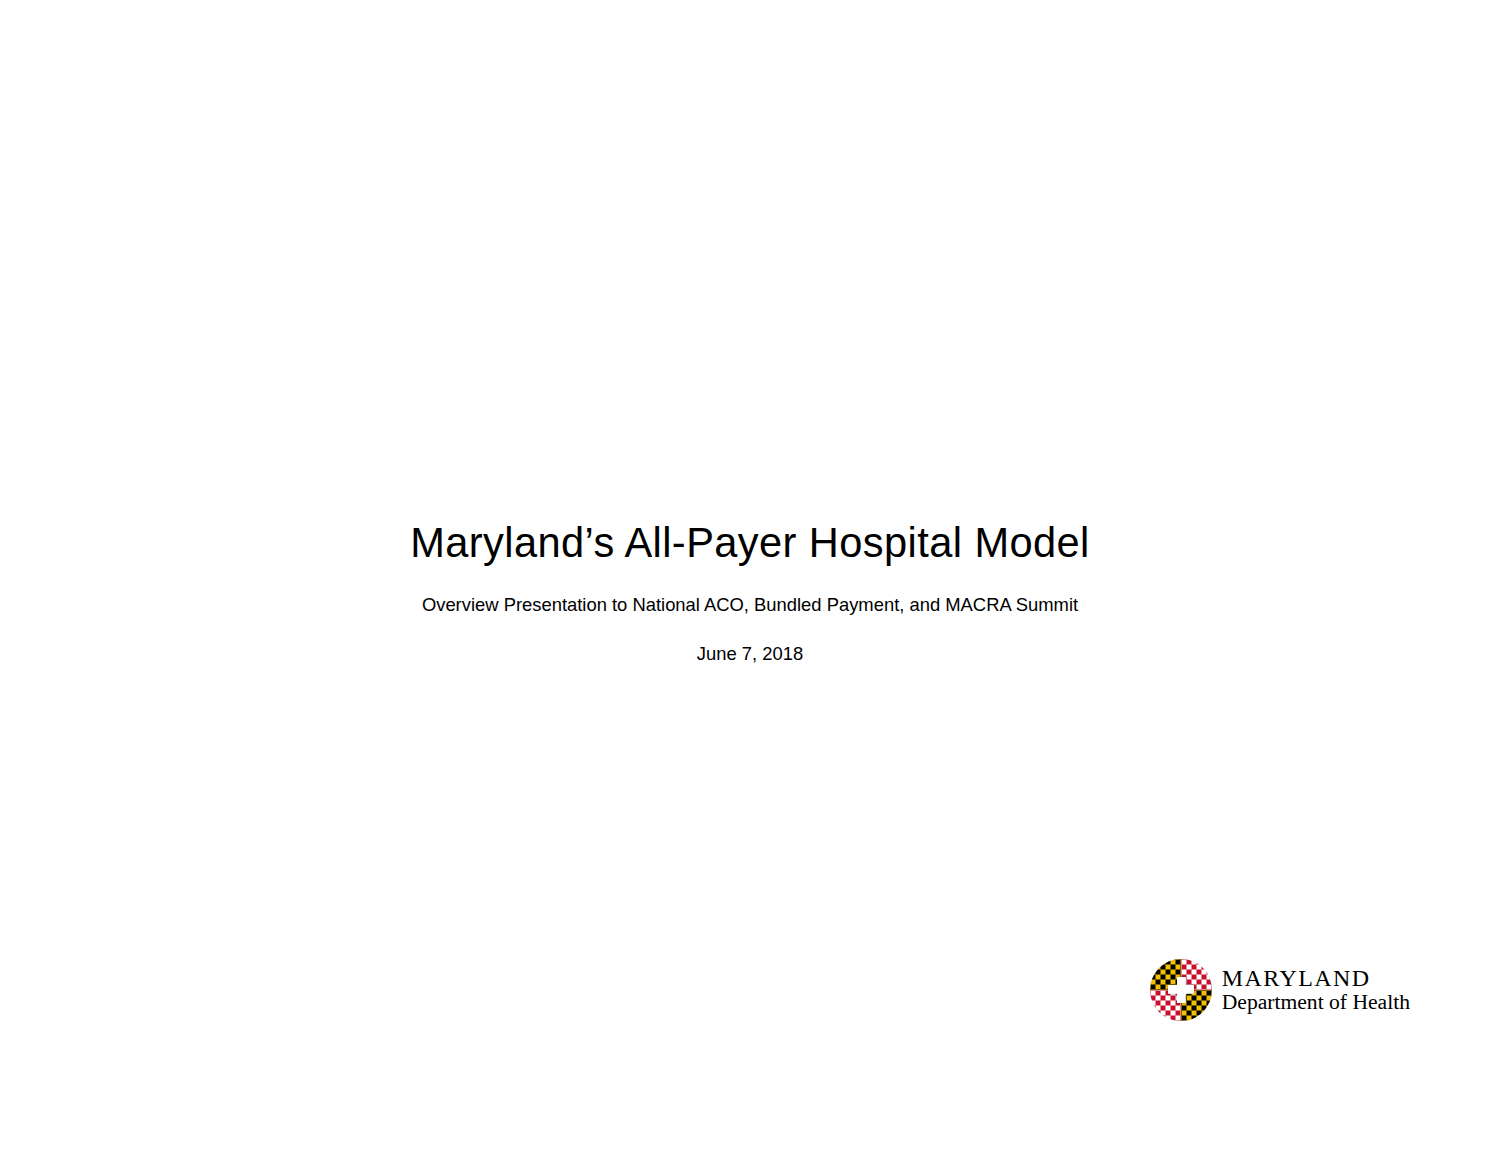Maryland’s All-Payer Hospital Model
Overview Presentation to National ACO, Bundled Payment, and MACRA Summit
June 7, 2018
Maryland
Department of Health